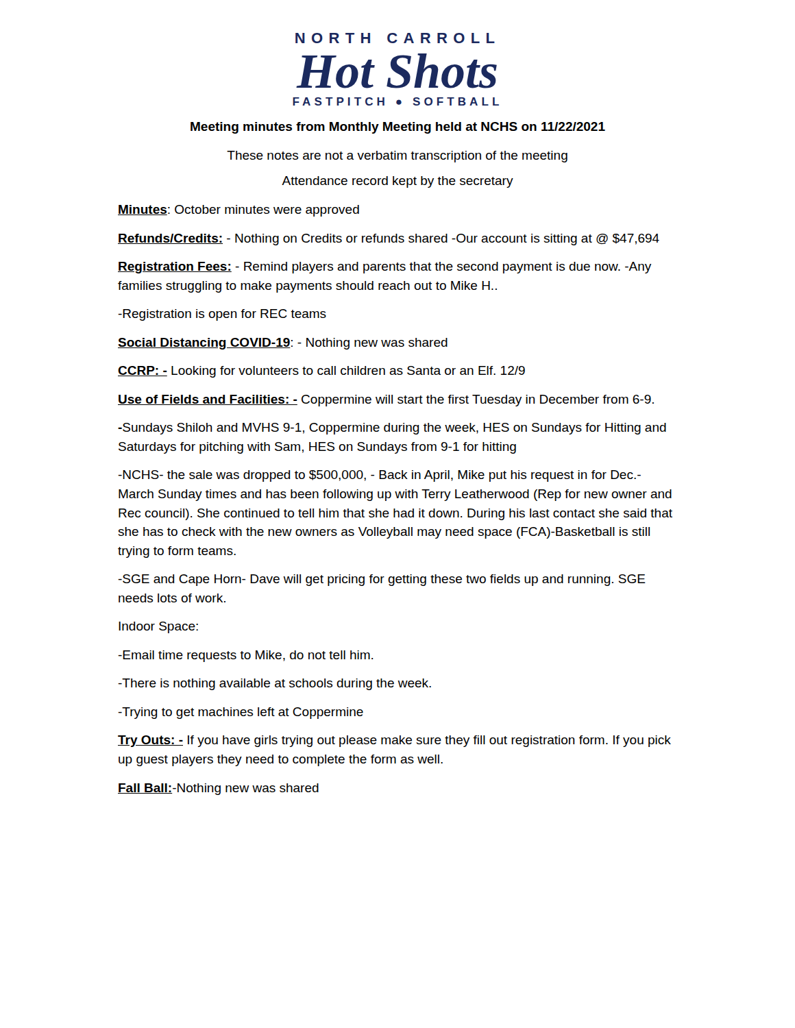NORTH CARROLL
Hot Shots
FASTPITCH ● SOFTBALL
Meeting minutes from Monthly Meeting held at NCHS on 11/22/2021
These notes are not a verbatim transcription of the meeting
Attendance record kept by the secretary
Minutes: October minutes were approved
Refunds/Credits: - Nothing on Credits or refunds shared -Our account is sitting at @ $47,694
Registration Fees: - Remind players and parents that the second payment is due now. -Any families struggling to make payments should reach out to Mike H..
-Registration is open for REC teams
Social Distancing COVID-19: - Nothing new was shared
CCRP: - Looking for volunteers to call children as Santa or an Elf. 12/9
Use of Fields and Facilities: - Coppermine will start the first Tuesday in December from 6-9.
-Sundays Shiloh and MVHS 9-1, Coppermine during the week, HES on Sundays for Hitting and Saturdays for pitching with Sam, HES on Sundays from 9-1 for hitting
-NCHS- the sale was dropped to $500,000, - Back in April, Mike put his request in for Dec.-March Sunday times and has been following up with Terry Leatherwood (Rep for new owner and Rec council). She continued to tell him that she had it down. During his last contact she said that she has to check with the new owners as Volleyball may need space (FCA)-Basketball is still trying to form teams.
-SGE and Cape Horn- Dave will get pricing for getting these two fields up and running. SGE needs lots of work.
Indoor Space:
-Email time requests to Mike, do not tell him.
-There is nothing available at schools during the week.
-Trying to get machines left at Coppermine
Try Outs: - If you have girls trying out please make sure they fill out registration form. If you pick up guest players they need to complete the form as well.
Fall Ball:-Nothing new was shared